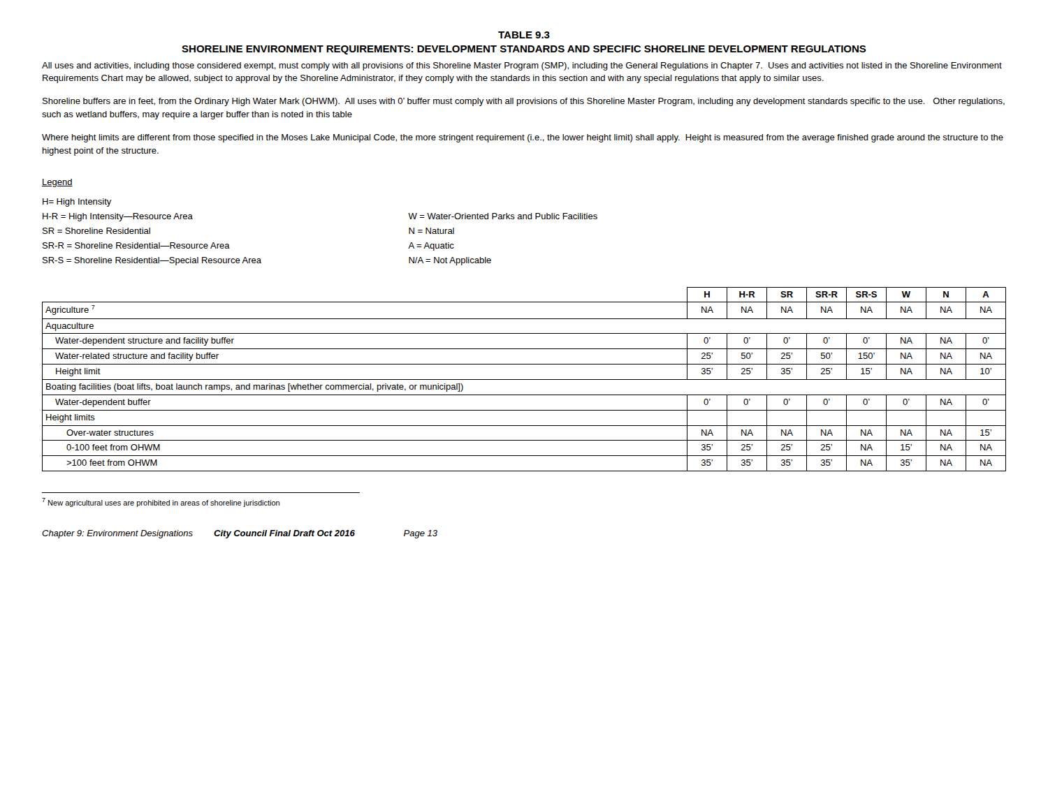TABLE 9.3
SHORELINE ENVIRONMENT REQUIREMENTS: DEVELOPMENT STANDARDS AND SPECIFIC SHORELINE DEVELOPMENT REGULATIONS
All uses and activities, including those considered exempt, must comply with all provisions of this Shoreline Master Program (SMP), including the General Regulations in Chapter 7. Uses and activities not listed in the Shoreline Environment Requirements Chart may be allowed, subject to approval by the Shoreline Administrator, if they comply with the standards in this section and with any special regulations that apply to similar uses.
Shoreline buffers are in feet, from the Ordinary High Water Mark (OHWM). All uses with 0’ buffer must comply with all provisions of this Shoreline Master Program, including any development standards specific to the use. Other regulations, such as wetland buffers, may require a larger buffer than is noted in this table
Where height limits are different from those specified in the Moses Lake Municipal Code, the more stringent requirement (i.e., the lower height limit) shall apply. Height is measured from the average finished grade around the structure to the highest point of the structure.
Legend
| H= High Intensity | |
| H-R = High Intensity—Resource Area | W = Water-Oriented Parks and Public Facilities |
| SR = Shoreline Residential | N = Natural |
| SR-R = Shoreline Residential—Resource Area | A = Aquatic |
| SR-S = Shoreline Residential—Special Resource Area | N/A = Not Applicable |
| | H | H-R | SR | SR-R | SR-S | W | N | A |
| --- | --- | --- | --- | --- | --- | --- | --- | --- |
| Agriculture 7 | NA | NA | NA | NA | NA | NA | NA | NA |
| Aquaculture |
| Water-dependent structure and facility buffer | 0’ | 0’ | 0’ | 0’ | 0’ | NA | NA | 0’ |
| Water-related structure and facility buffer | 25’ | 50’ | 25’ | 50’ | 150’ | NA | NA | NA |
| Height limit | 35’ | 25’ | 35’ | 25’ | 15’ | NA | NA | 10’ |
| Boating facilities (boat lifts, boat launch ramps, and marinas [whether commercial, private, or municipal]) |
| Water-dependent buffer | 0’ | 0’ | 0’ | 0’ | 0’ | 0’ | NA | 0’ |
| Height limits | | | | | | | | |
| Over-water structures | NA | NA | NA | NA | NA | NA | NA | 15’ |
| 0-100 feet from OHWM | 35’ | 25’ | 25’ | 25’ | NA | 15’ | NA | NA |
| >100 feet from OHWM | 35’ | 35’ | 35’ | 35’ | NA | 35’ | NA | NA |
7 New agricultural uses are prohibited in areas of shoreline jurisdiction
Chapter 9: Environment Designations City Council Final Draft Oct 2016 Page 13